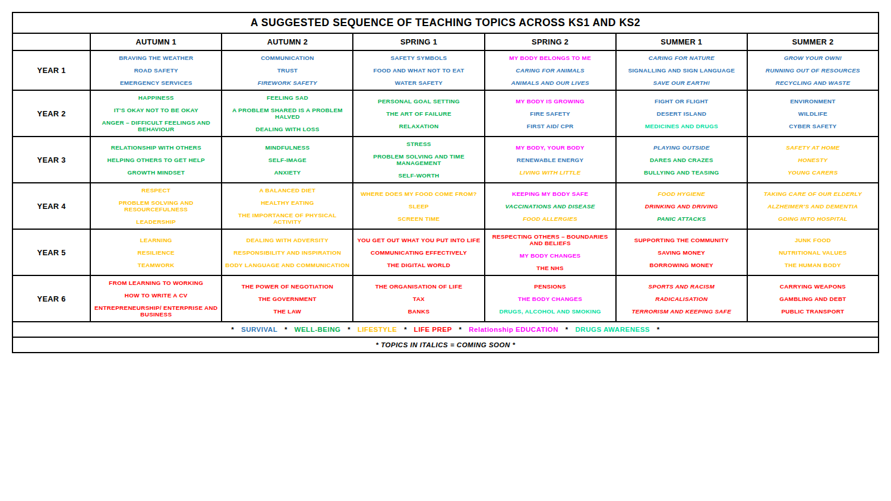A suggested sequence of teaching topics across KS1 and KS2
| | Autumn 1 | Autumn 2 | Spring 1 | Spring 2 | Summer 1 | Summer 2 |
| --- | --- | --- | --- | --- | --- | --- |
| Year 1 | Braving the weather Road safety Emergency services | Communication Trust Firework safety | Safety symbols Food and what not to eat Water safety | My body belongs to me Caring for animals Animals and our lives | Caring for nature Signalling and sign language Save our Earth! | Grow your own! Running out of resources Recycling and waste |
| Year 2 | Happiness It's okay not to be okay Anger – difficult feelings and behaviour | Feeling sad A problem shared is a problem halved Dealing with loss | Personal goal setting The art of failure Relaxation | My body is growing Fire safety First aid/ CPR | Fight or flight Desert island Medicines and drugs | Environment Wildlife Cyber safety |
| Year 3 | Relationship with others Helping others to get help Growth mindset | Mindfulness Self-image Anxiety | Stress Problem solving and time management Self-worth | My body, your body Renewable energy Living with little | Playing outside Dares and crazes Bullying and teasing | Safety at home Honesty Young carers |
| Year 4 | Respect Problem solving and resourcefulness Leadership | A balanced diet Healthy eating The importance of physical activity | Where does my food come from? Sleep Screen time | Keeping my body safe Vaccinations and disease Food allergies | Food hygiene Drinking and driving Panic attacks | Taking care of our elderly Alzheimer's and dementia Going into hospital |
| Year 5 | Learning Resilience Teamwork | Dealing with adversity Responsibility and inspiration Body language and communication | You get out what you put into life Communicating effectively The digital world | Respecting others – boundaries and beliefs My body changes The NHS | Supporting the community Saving money Borrowing money | Junk food Nutritional values The human body |
| Year 6 | From learning to working How to write a CV Entrepreneurship/ enterprise and business | The power of negotiation The government The law | The organisation of life Tax Banks | Pensions The body changes Drugs, alcohol and smoking | Sports and racism Radicalisation Terrorism and keeping safe | Carrying weapons Gambling and debt Public transport |
| * SURVIVAL * WELL-BEING * LIFESTYLE * LIFE PREP * Relationship EDUCATION * DRUGS AWARENESS * |
| * TOPICS IN ITALICS = COMING SOON * |